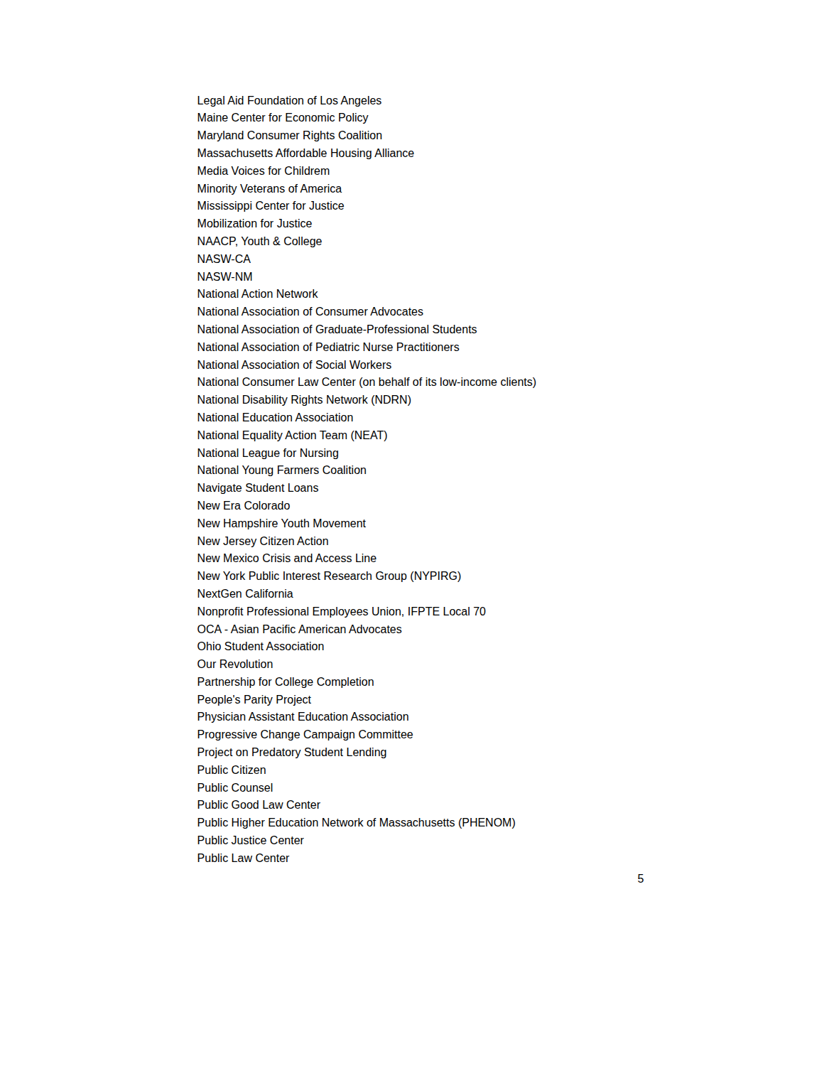Legal Aid Foundation of Los Angeles
Maine Center for Economic Policy
Maryland Consumer Rights Coalition
Massachusetts Affordable Housing Alliance
Media Voices for Childrem
Minority Veterans of America
Mississippi Center for Justice
Mobilization for Justice
NAACP, Youth & College
NASW-CA
NASW-NM
National Action Network
National Association of Consumer Advocates
National Association of Graduate-Professional Students
National Association of Pediatric Nurse Practitioners
National Association of Social Workers
National Consumer Law Center (on behalf of its low-income clients)
National Disability Rights Network (NDRN)
National Education Association
National Equality Action Team (NEAT)
National League for Nursing
National Young Farmers Coalition
Navigate Student Loans
New Era Colorado
New Hampshire Youth Movement
New Jersey Citizen Action
New Mexico Crisis and Access Line
New York Public Interest Research Group (NYPIRG)
NextGen California
Nonprofit Professional Employees Union, IFPTE Local 70
OCA - Asian Pacific American Advocates
Ohio Student Association
Our Revolution
Partnership for College Completion
People's Parity Project
Physician Assistant Education Association
Progressive Change Campaign Committee
Project on Predatory Student Lending
Public Citizen
Public Counsel
Public Good Law Center
Public Higher Education Network of Massachusetts (PHENOM)
Public Justice Center
Public Law Center
5